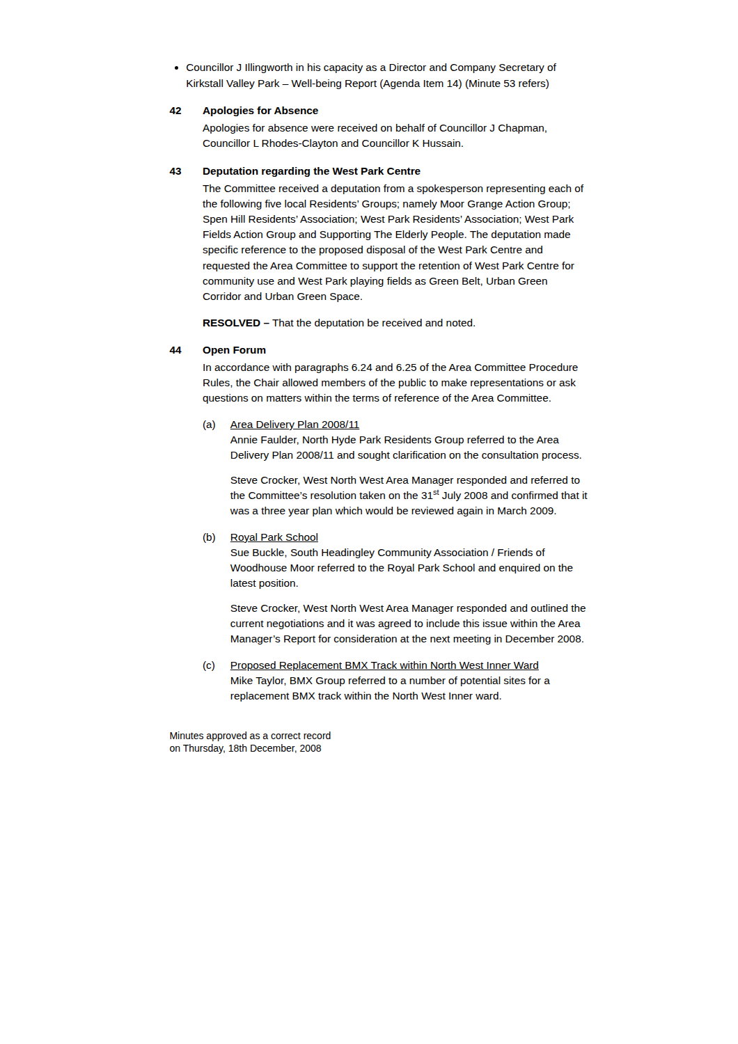Councillor J Illingworth in his capacity as a Director and Company Secretary of Kirkstall Valley Park – Well-being Report (Agenda Item 14) (Minute 53 refers)
42
Apologies for Absence
Apologies for absence were received on behalf of Councillor J Chapman, Councillor L Rhodes-Clayton and Councillor K Hussain.
43
Deputation regarding the West Park Centre
The Committee received a deputation from a spokesperson representing each of the following five local Residents’ Groups; namely Moor Grange Action Group; Spen Hill Residents’ Association; West Park Residents’ Association; West Park Fields Action Group and Supporting The Elderly People. The deputation made specific reference to the proposed disposal of the West Park Centre and requested the Area Committee to support the retention of West Park Centre for community use and West Park playing fields as Green Belt, Urban Green Corridor and Urban Green Space.
RESOLVED – That the deputation be received and noted.
44
Open Forum
In accordance with paragraphs 6.24 and 6.25 of the Area Committee Procedure Rules, the Chair allowed members of the public to make representations or ask questions on matters within the terms of reference of the Area Committee.
(a)
Area Delivery Plan 2008/11
Annie Faulder, North Hyde Park Residents Group referred to the Area Delivery Plan 2008/11 and sought clarification on the consultation process.
Steve Crocker, West North West Area Manager responded and referred to the Committee’s resolution taken on the 31st July 2008 and confirmed that it was a three year plan which would be reviewed again in March 2009.
(b)
Royal Park School
Sue Buckle, South Headingley Community Association / Friends of Woodhouse Moor referred to the Royal Park School and enquired on the latest position.
Steve Crocker, West North West Area Manager responded and outlined the current negotiations and it was agreed to include this issue within the Area Manager’s Report for consideration at the next meeting in December 2008.
(c)
Proposed Replacement BMX Track within North West Inner Ward
Mike Taylor, BMX Group referred to a number of potential sites for a replacement BMX track within the North West Inner ward.
Minutes approved as a correct record
on Thursday, 18th December, 2008